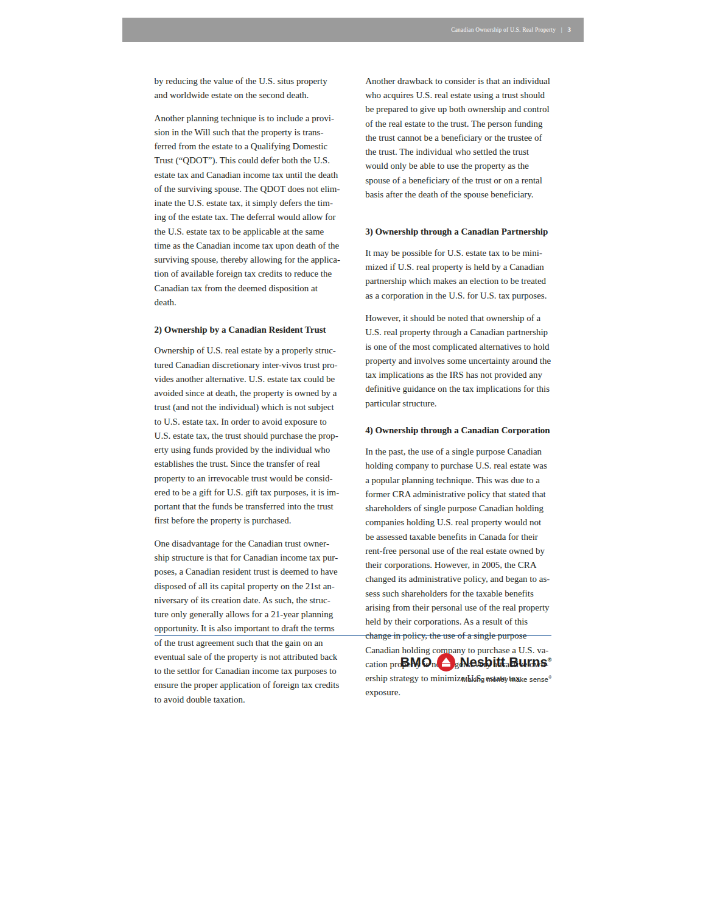Canadian Ownership of U.S. Real Property | 3
by reducing the value of the U.S. situs property and worldwide estate on the second death.
Another planning technique is to include a provision in the Will such that the property is transferred from the estate to a Qualifying Domestic Trust (“QDOT”). This could defer both the U.S. estate tax and Canadian income tax until the death of the surviving spouse. The QDOT does not eliminate the U.S. estate tax, it simply defers the timing of the estate tax. The deferral would allow for the U.S. estate tax to be applicable at the same time as the Canadian income tax upon death of the surviving spouse, thereby allowing for the application of available foreign tax credits to reduce the Canadian tax from the deemed disposition at death.
2) Ownership by a Canadian Resident Trust
Ownership of U.S. real estate by a properly structured Canadian discretionary inter-vivos trust provides another alternative. U.S. estate tax could be avoided since at death, the property is owned by a trust (and not the individual) which is not subject to U.S. estate tax. In order to avoid exposure to U.S. estate tax, the trust should purchase the property using funds provided by the individual who establishes the trust. Since the transfer of real property to an irrevocable trust would be considered to be a gift for U.S. gift tax purposes, it is important that the funds be transferred into the trust first before the property is purchased.
One disadvantage for the Canadian trust ownership structure is that for Canadian income tax purposes, a Canadian resident trust is deemed to have disposed of all its capital property on the 21st anniversary of its creation date. As such, the structure only generally allows for a 21-year planning opportunity. It is also important to draft the terms of the trust agreement such that the gain on an eventual sale of the property is not attributed back to the settlor for Canadian income tax purposes to ensure the proper application of foreign tax credits to avoid double taxation.
Another drawback to consider is that an individual who acquires U.S. real estate using a trust should be prepared to give up both ownership and control of the real estate to the trust. The person funding the trust cannot be a beneficiary or the trustee of the trust. The individual who settled the trust would only be able to use the property as the spouse of a beneficiary of the trust or on a rental basis after the death of the spouse beneficiary.
3) Ownership through a Canadian Partnership
It may be possible for U.S. estate tax to be minimized if U.S. real property is held by a Canadian partnership which makes an election to be treated as a corporation in the U.S. for U.S. tax purposes.
However, it should be noted that ownership of a U.S. real property through a Canadian partnership is one of the most complicated alternatives to hold property and involves some uncertainty around the tax implications as the IRS has not provided any definitive guidance on the tax implications for this particular structure.
4) Ownership through a Canadian Corporation
In the past, the use of a single purpose Canadian holding company to purchase U.S. real estate was a popular planning technique. This was due to a former CRA administrative policy that stated that shareholders of single purpose Canadian holding companies holding U.S. real property would not be assessed taxable benefits in Canada for their rent-free personal use of the real estate owned by their corporations. However, in 2005, the CRA changed its administrative policy, and began to assess such shareholders for the taxable benefits arising from their personal use of the real property held by their corporations. As a result of this change in policy, the use of a single purpose Canadian holding company to purchase a U.S. vacation property is no longer a very attractive ownership strategy to minimize U.S. estate tax exposure.
BMO Nesbitt Burns®
Making money make sense®